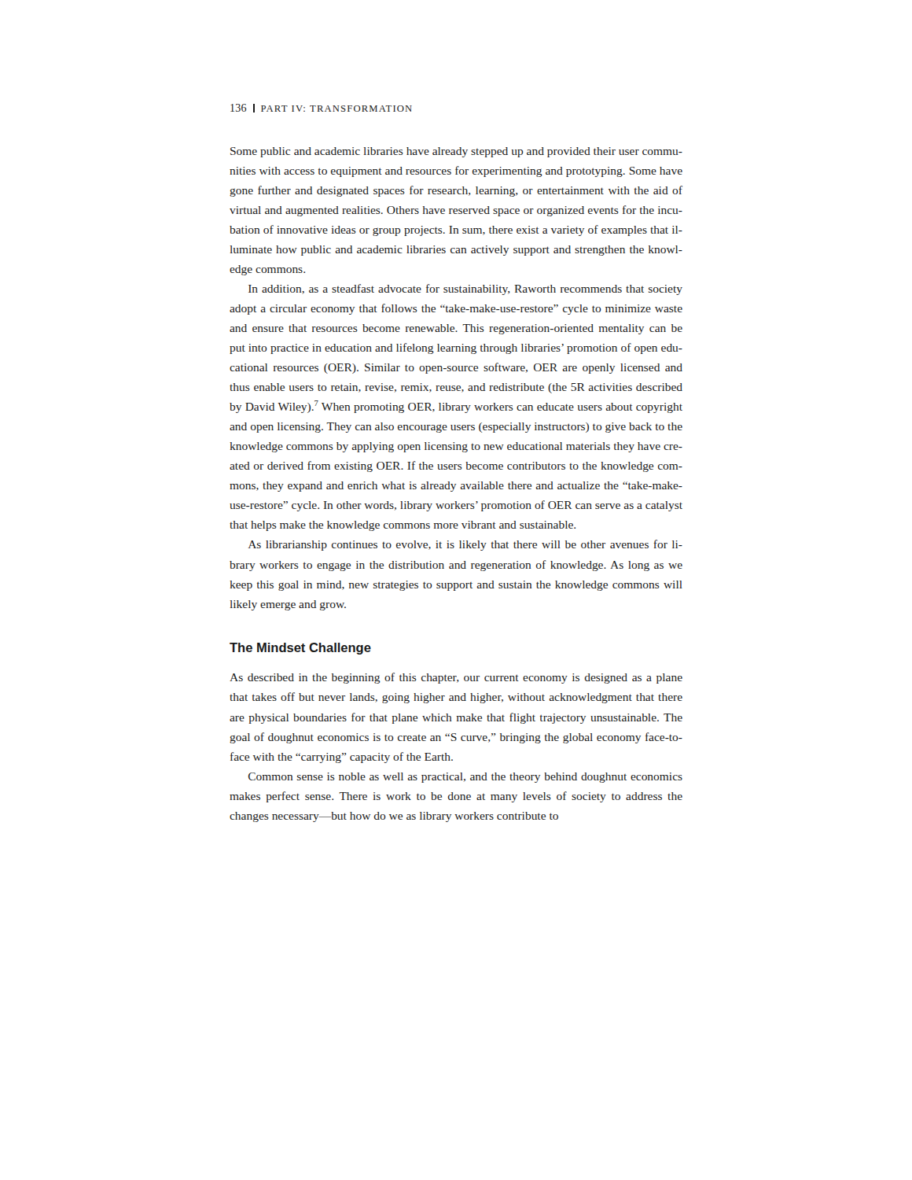136 PART IV: TRANSFORMATION
Some public and academic libraries have already stepped up and provided their user communities with access to equipment and resources for experimenting and prototyping. Some have gone further and designated spaces for research, learning, or entertainment with the aid of virtual and augmented realities. Others have reserved space or organized events for the incubation of innovative ideas or group projects. In sum, there exist a variety of examples that illuminate how public and academic libraries can actively support and strengthen the knowledge commons.
In addition, as a steadfast advocate for sustainability, Raworth recommends that society adopt a circular economy that follows the “take-make-use-restore” cycle to minimize waste and ensure that resources become renewable. This regeneration-oriented mentality can be put into practice in education and lifelong learning through libraries’ promotion of open educational resources (OER). Similar to open-source software, OER are openly licensed and thus enable users to retain, revise, remix, reuse, and redistribute (the 5R activities described by David Wiley).7 When promoting OER, library workers can educate users about copyright and open licensing. They can also encourage users (especially instructors) to give back to the knowledge commons by applying open licensing to new educational materials they have created or derived from existing OER. If the users become contributors to the knowledge commons, they expand and enrich what is already available there and actualize the “take-make-use-restore” cycle. In other words, library workers’ promotion of OER can serve as a catalyst that helps make the knowledge commons more vibrant and sustainable.
As librarianship continues to evolve, it is likely that there will be other avenues for library workers to engage in the distribution and regeneration of knowledge. As long as we keep this goal in mind, new strategies to support and sustain the knowledge commons will likely emerge and grow.
The Mindset Challenge
As described in the beginning of this chapter, our current economy is designed as a plane that takes off but never lands, going higher and higher, without acknowledgment that there are physical boundaries for that plane which make that flight trajectory unsustainable. The goal of doughnut economics is to create an “S curve,” bringing the global economy face-to-face with the “carrying” capacity of the Earth.
Common sense is noble as well as practical, and the theory behind doughnut economics makes perfect sense. There is work to be done at many levels of society to address the changes necessary—but how do we as library workers contribute to